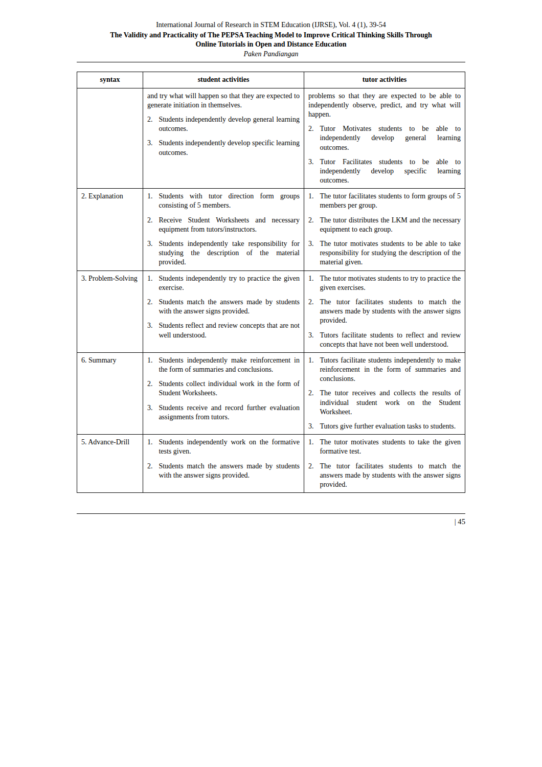International Journal of Research in STEM Education (IJRSE), Vol. 4 (1), 39-54
The Validity and Practicality of The PEPSA Teaching Model to Improve Critical Thinking Skills Through
Online Tutorials in Open and Distance Education
Paken Pandiangan
| syntax | student activities | tutor activities |
| --- | --- | --- |
| | and try what will happen so that they are expected to generate initiation in themselves. 2. Students independently develop general learning outcomes. 3. Students independently develop specific learning outcomes. | problems so that they are expected to be able to independently observe, predict, and try what will happen. 2. Tutor Motivates students to be able to independently develop general learning outcomes. 3. Tutor Facilitates students to be able to independently develop specific learning outcomes. |
| 2. Explanation | 1. Students with tutor direction form groups consisting of 5 members. 2. Receive Student Worksheets and necessary equipment from tutors/instructors. 3. Students independently take responsibility for studying the description of the material provided. | 1. The tutor facilitates students to form groups of 5 members per group. 2. The tutor distributes the LKM and the necessary equipment to each group. 3. The tutor motivates students to be able to take responsibility for studying the description of the material given. |
| 3. Problem-Solving | 1. Students independently try to practice the given exercise. 2. Students match the answers made by students with the answer signs provided. 3. Students reflect and review concepts that are not well understood. | 1. The tutor motivates students to try to practice the given exercises. 2. The tutor facilitates students to match the answers made by students with the answer signs provided. 3. Tutors facilitate students to reflect and review concepts that have not been well understood. |
| 6. Summary | 1. Students independently make reinforcement in the form of summaries and conclusions. 2. Students collect individual work in the form of Student Worksheets. 3. Students receive and record further evaluation assignments from tutors. | 1. Tutors facilitate students independently to make reinforcement in the form of summaries and conclusions. 2. The tutor receives and collects the results of individual student work on the Student Worksheet. 3. Tutors give further evaluation tasks to students. |
| 5. Advance-Drill | 1. Students independently work on the formative tests given. 2. Students match the answers made by students with the answer signs provided. | 1. The tutor motivates students to take the given formative test. 2. The tutor facilitates students to match the answers made by students with the answer signs provided. |
| 45